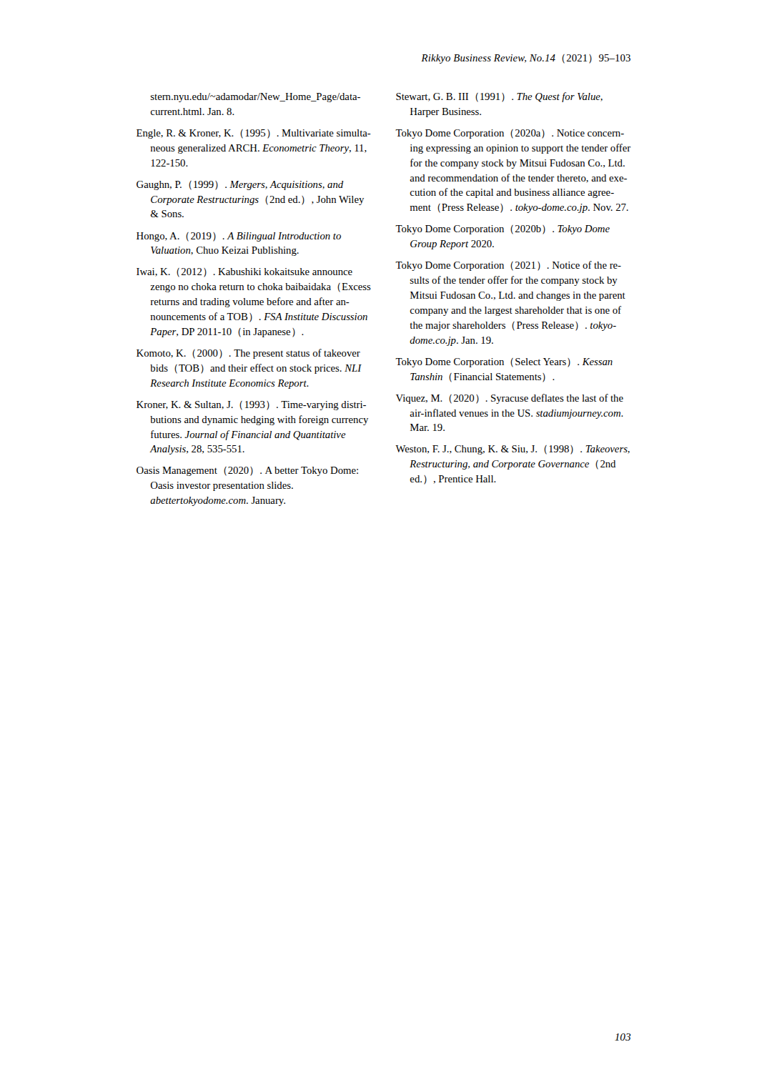Rikkyo Business Review, No.14（2021）95–103
stern.nyu.edu/~adamodar/New_Home_Page/data-current.html. Jan. 8.
Engle, R. & Kroner, K.（1995）. Multivariate simultaneous generalized ARCH. Econometric Theory, 11, 122-150.
Gaughn, P.（1999）. Mergers, Acquisitions, and Corporate Restructurings（2nd ed.）, John Wiley & Sons.
Hongo, A.（2019）. A Bilingual Introduction to Valuation, Chuo Keizai Publishing.
Iwai, K.（2012）. Kabushiki kokaitsuke announce zengo no choka return to choka baibaidaka（Excess returns and trading volume before and after announcements of a TOB）. FSA Institute Discussion Paper, DP 2011-10（in Japanese）.
Komoto, K.（2000）. The present status of takeover bids（TOB）and their effect on stock prices. NLI Research Institute Economics Report.
Kroner, K. & Sultan, J.（1993）. Time-varying distributions and dynamic hedging with foreign currency futures. Journal of Financial and Quantitative Analysis, 28, 535-551.
Oasis Management（2020）. A better Tokyo Dome: Oasis investor presentation slides. abettertokyodome.com. January.
Stewart, G. B. III（1991）. The Quest for Value, Harper Business.
Tokyo Dome Corporation（2020a）. Notice concerning expressing an opinion to support the tender offer for the company stock by Mitsui Fudosan Co., Ltd. and recommendation of the tender thereto, and execution of the capital and business alliance agreement（Press Release）. tokyo-dome.co.jp. Nov. 27.
Tokyo Dome Corporation（2020b）. Tokyo Dome Group Report 2020.
Tokyo Dome Corporation（2021）. Notice of the results of the tender offer for the company stock by Mitsui Fudosan Co., Ltd. and changes in the parent company and the largest shareholder that is one of the major shareholders（Press Release）. tokyo-dome.co.jp. Jan. 19.
Tokyo Dome Corporation（Select Years）. Kessan Tanshin（Financial Statements）.
Viquez, M.（2020）. Syracuse deflates the last of the air-inflated venues in the US. stadiumjourney.com. Mar. 19.
Weston, F. J., Chung, K. & Siu, J.（1998）. Takeovers, Restructuring, and Corporate Governance（2nd ed.）, Prentice Hall.
103